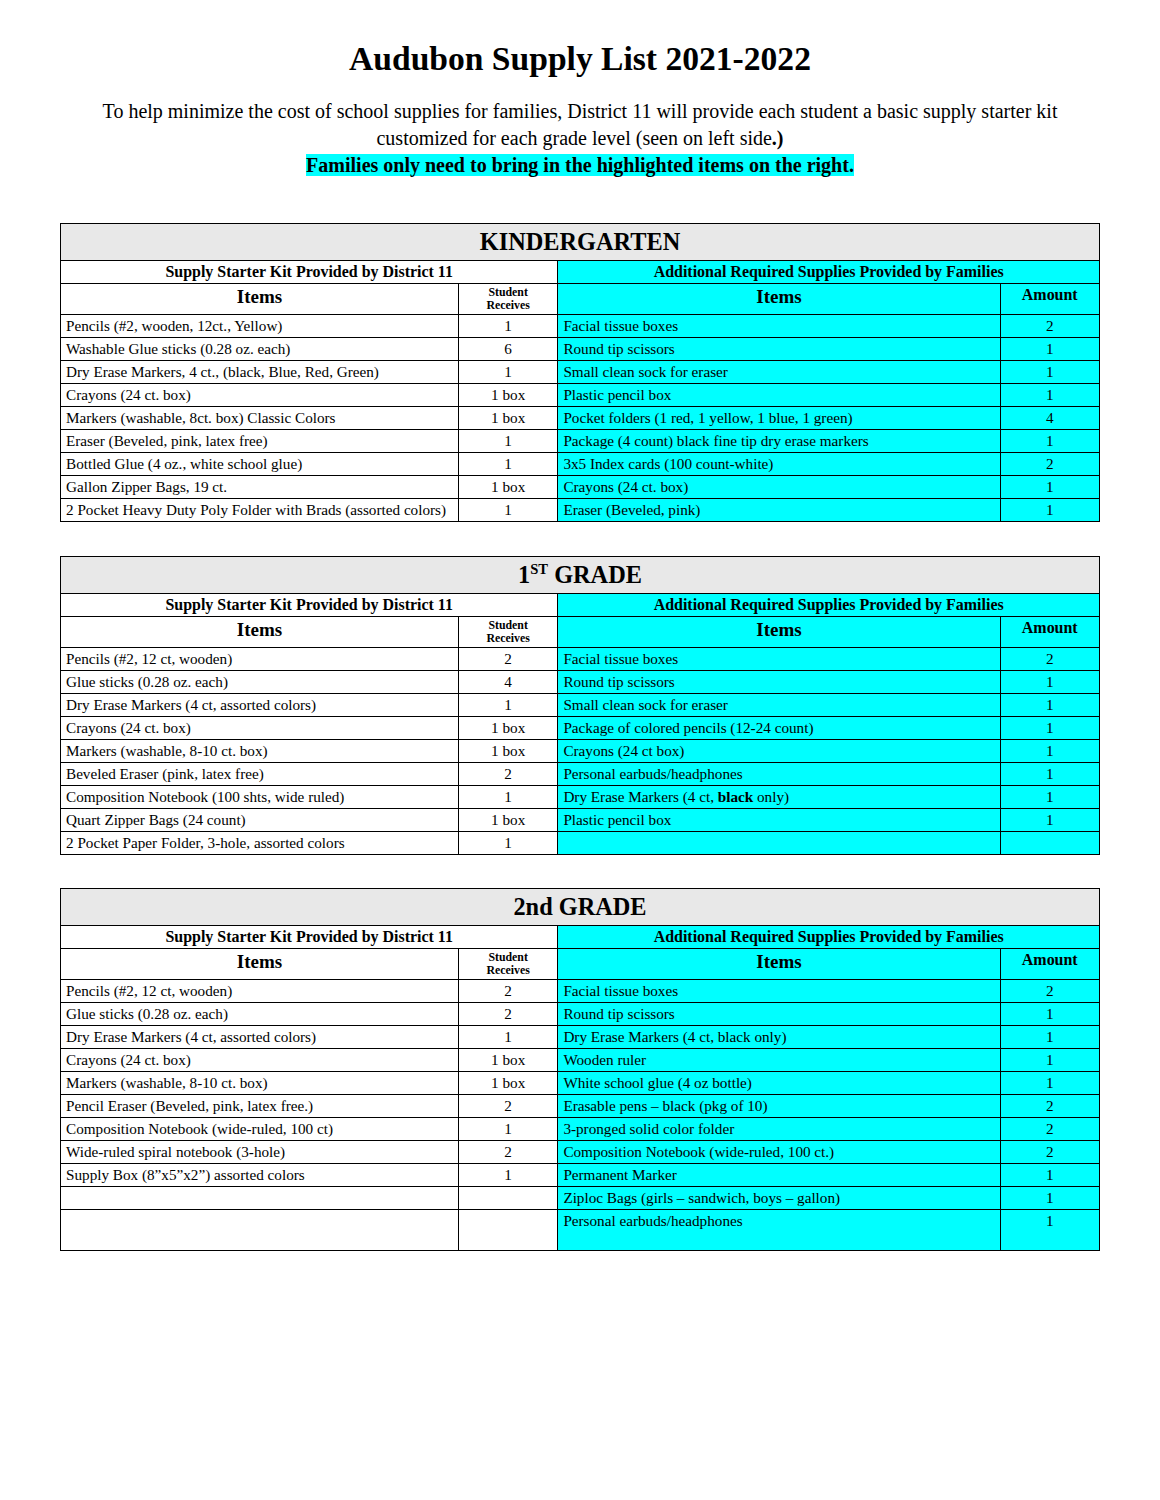Audubon Supply List 2021-2022
To help minimize the cost of school supplies for families, District 11 will provide each student a basic supply starter kit customized for each grade level (seen on left side.)
Families only need to bring in the highlighted items on the right.
KINDERGARTEN
| Supply Starter Kit Provided by District 11 | Additional Required Supplies Provided by Families |
| --- | --- |
| Items | Student Receives | Items | Amount |
| Pencils (#2, wooden, 12ct., Yellow) | 1 | Facial tissue boxes | 2 |
| Washable Glue sticks (0.28 oz. each) | 6 | Round tip scissors | 1 |
| Dry Erase Markers, 4 ct., (black, Blue, Red, Green) | 1 | Small clean sock for eraser | 1 |
| Crayons (24 ct. box) | 1 box | Plastic pencil box | 1 |
| Markers (washable, 8ct. box) Classic Colors | 1 box | Pocket folders (1 red, 1 yellow, 1 blue, 1 green) | 4 |
| Eraser (Beveled, pink, latex free) | 1 | Package (4 count) black fine tip dry erase markers | 1 |
| Bottled Glue (4 oz., white school glue) | 1 | 3x5 Index cards (100 count-white) | 2 |
| Gallon Zipper Bags, 19 ct. | 1 box | Crayons (24 ct. box) | 1 |
| 2 Pocket Heavy Duty Poly Folder with Brads (assorted colors) | 1 | Eraser (Beveled, pink) | 1 |
1 ST GRADE
| Supply Starter Kit Provided by District 11 | Additional Required Supplies Provided by Families |
| --- | --- |
| Items | Student Receives | Items | Amount |
| Pencils (#2, 12 ct, wooden) | 2 | Facial tissue boxes | 2 |
| Glue sticks (0.28 oz. each) | 4 | Round tip scissors | 1 |
| Dry Erase Markers (4 ct, assorted colors) | 1 | Small clean sock for eraser | 1 |
| Crayons (24 ct. box) | 1 box | Package of colored pencils (12-24 count) | 1 |
| Markers (washable, 8-10 ct. box) | 1 box | Crayons (24 ct box) | 1 |
| Beveled Eraser (pink, latex free) | 2 | Personal earbuds/headphones | 1 |
| Composition Notebook (100 shts, wide ruled) | 1 | Dry Erase Markers (4 ct, black only) | 1 |
| Quart Zipper Bags (24 count) | 1 box | Plastic pencil box | 1 |
| 2 Pocket Paper Folder, 3-hole, assorted colors | 1 | | |
2nd GRADE
| Supply Starter Kit Provided by District 11 | Additional Required Supplies Provided by Families |
| --- | --- |
| Items | Student Receives | Items | Amount |
| Pencils (#2, 12 ct, wooden) | 2 | Facial tissue boxes | 2 |
| Glue sticks (0.28 oz. each) | 2 | Round tip scissors | 1 |
| Dry Erase Markers (4 ct, assorted colors) | 1 | Dry Erase Markers (4 ct, black only) | 1 |
| Crayons (24 ct. box) | 1 box | Wooden ruler | 1 |
| Markers (washable, 8-10 ct. box) | 1 box | White school glue (4 oz bottle) | 1 |
| Pencil Eraser (Beveled, pink, latex free.) | 2 | Erasable pens – black (pkg of 10) | 2 |
| Composition Notebook (wide-ruled, 100 ct) | 1 | 3-pronged solid color folder | 2 |
| Wide-ruled spiral notebook (3-hole) | 2 | Composition Notebook (wide-ruled, 100 ct.) | 2 |
| Supply Box (8”x5”x2”) assorted colors | 1 | Permanent Marker | 1 |
| | | Ziploc Bags (girls – sandwich, boys – gallon) | 1 |
| | | Personal earbuds/headphones | 1 |